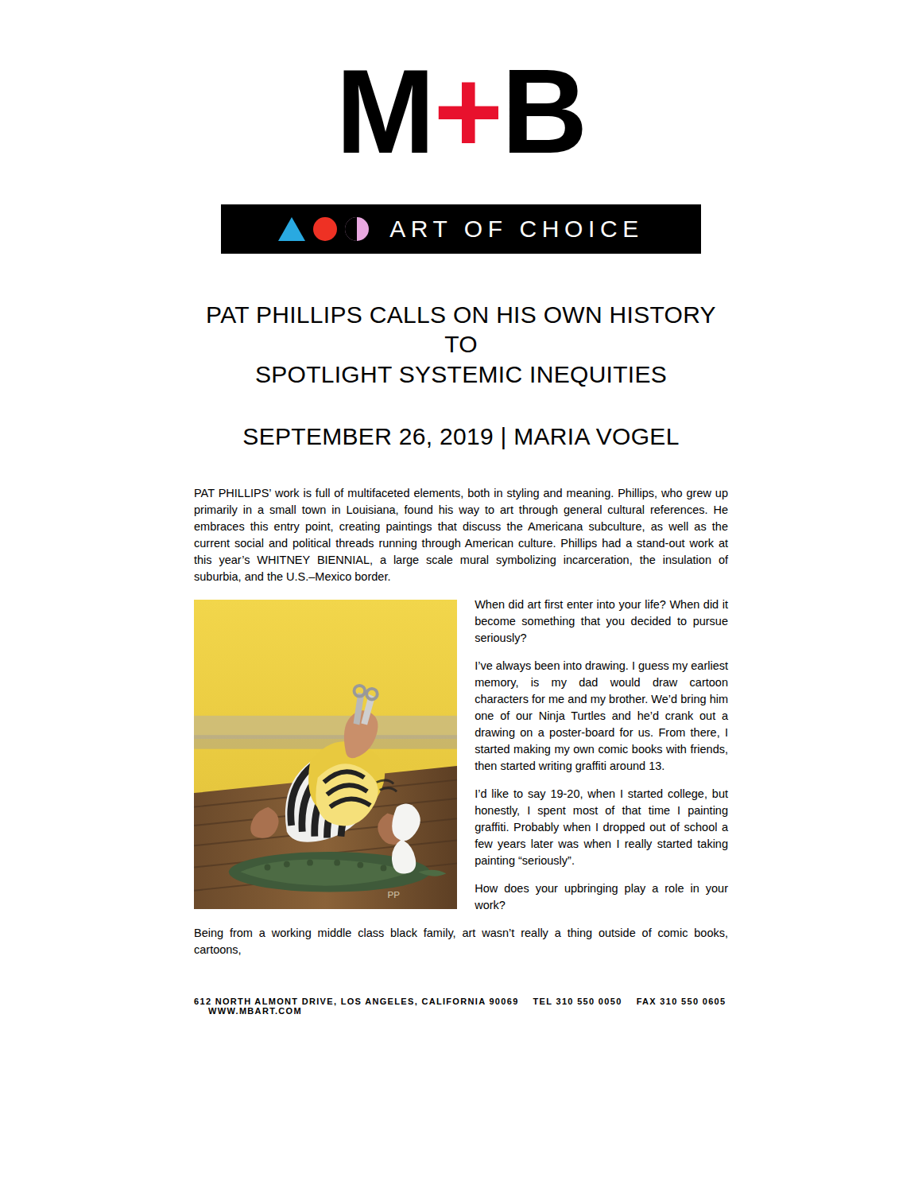M+B
ART OF CHOICE
PAT PHILLIPS CALLS ON HIS OWN HISTORY TO
SPOTLIGHT SYSTEMIC INEQUITIES
SEPTEMBER 26, 2019 | MARIA VOGEL
PAT PHILLIPS’ work is full of multifaceted elements, both in styling and meaning. Phillips, who grew up primarily in a small town in Louisiana, found his way to art through general cultural references. He embraces this entry point, creating paintings that discuss the Americana subculture, as well as the current social and political threads running through American culture. Phillips had a stand-out work at this year’s WHITNEY BIENNIAL, a large scale mural symbolizing incarceration, the insulation of suburbia, and the U.S.–Mexico border.
When did art first enter into your life? When did it become something that you decided to pursue seriously?
I’ve always been into drawing. I guess my earliest memory, is my dad would draw cartoon characters for me and my brother. We’d bring him one of our Ninja Turtles and he’d crank out a drawing on a poster-board for us. From there, I started making my own comic books with friends, then started writing graffiti around 13.
I’d like to say 19-20, when I started college, but honestly, I spent most of that time I painting graffiti. Probably when I dropped out of school a few years later was when I really started taking painting “seriously”.
How does your upbringing play a role in your work?
Being from a working middle class black family, art wasn’t really a thing outside of comic books, cartoons,
612 NORTH ALMONT DRIVE, LOS ANGELES, CALIFORNIA 90069 TEL 310 550 0050 FAX 310 550 0605 WWW.MBART.COM